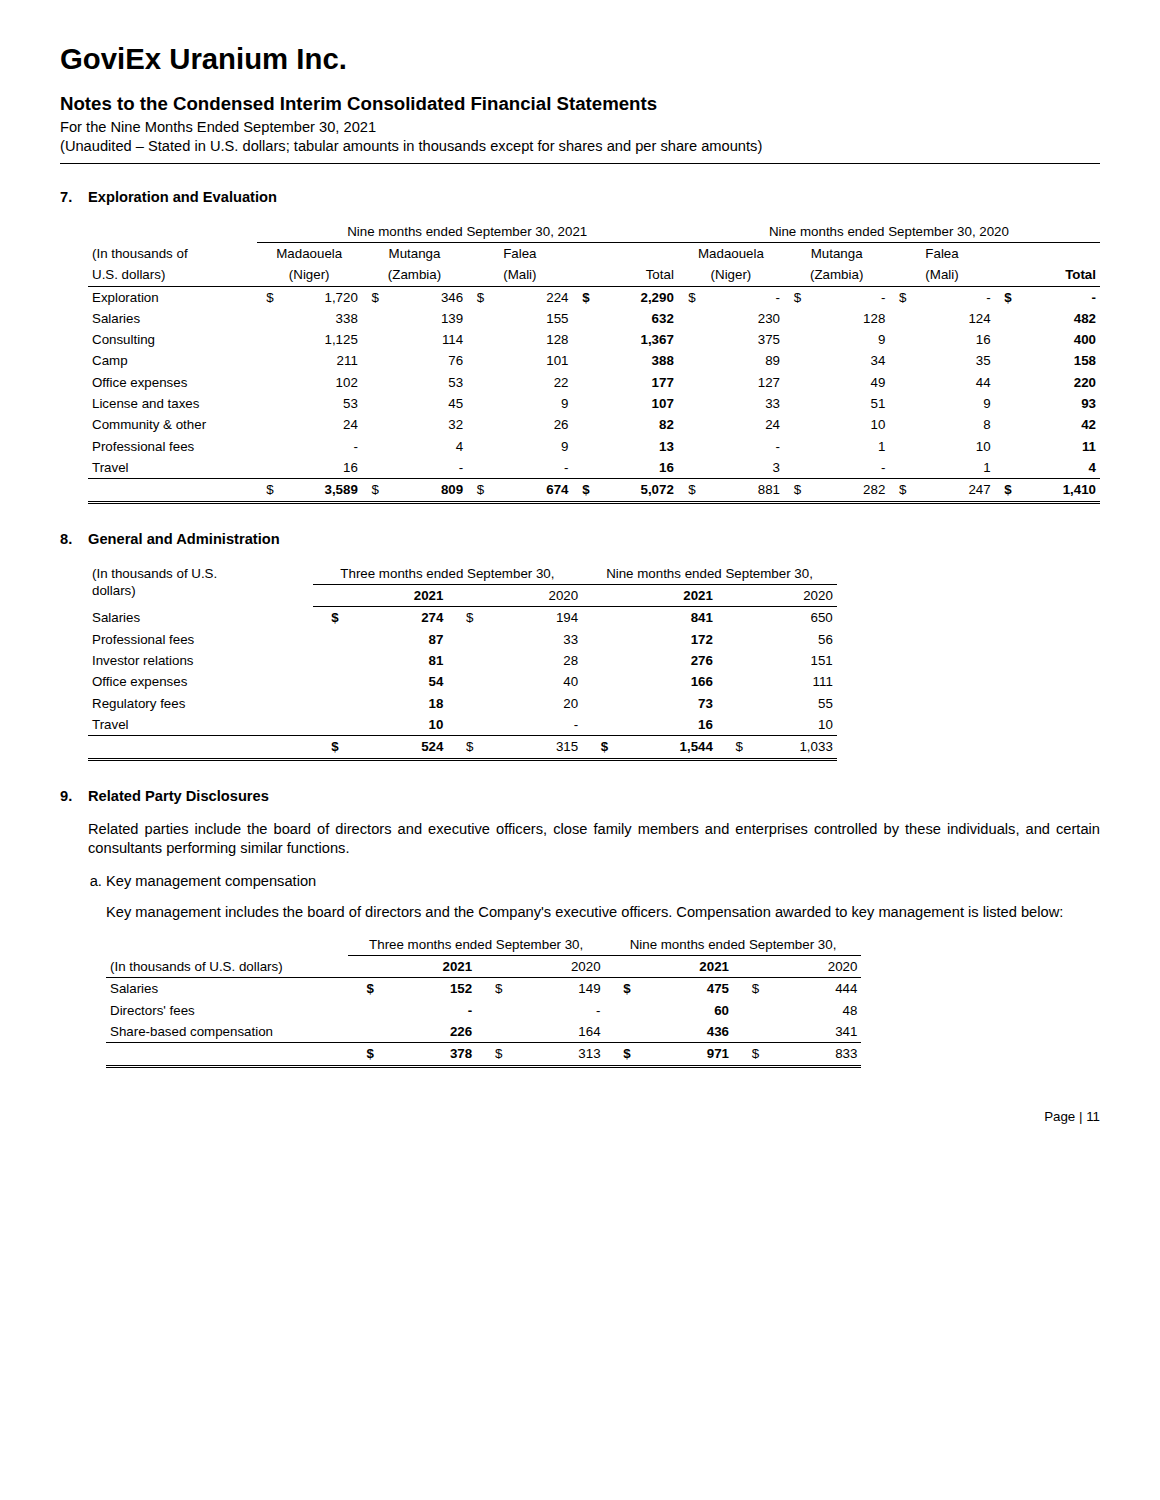GoviEx Uranium Inc.
Notes to the Condensed Interim Consolidated Financial Statements
For the Nine Months Ended September 30, 2021
(Unaudited – Stated in U.S. dollars; tabular amounts in thousands except for shares and per share amounts)
7. Exploration and Evaluation
| | Nine months ended September 30, 2021 | Nine months ended September 30, 2020 |
| --- | --- | --- |
| (In thousands of | Madaouela | Mutanga | Falea | | Madaouela | Mutanga | Falea | |
| U.S. dollars) | (Niger) | (Zambia) | (Mali) | Total | (Niger) | (Zambia) | (Mali) | Total |
| Exploration | $ | 1,720 | $ | 346 | $ | 224 | $ | 2,290 | $ | - | $ | - | $ | - | $ | - |
| Salaries | | 338 | | 139 | | 155 | | 632 | | 230 | | 128 | | 124 | | 482 |
| Consulting | | 1,125 | | 114 | | 128 | | 1,367 | | 375 | | 9 | | 16 | | 400 |
| Camp | | 211 | | 76 | | 101 | | 388 | | 89 | | 34 | | 35 | | 158 |
| Office expenses | | 102 | | 53 | | 22 | | 177 | | 127 | | 49 | | 44 | | 220 |
| License and taxes | | 53 | | 45 | | 9 | | 107 | | 33 | | 51 | | 9 | | 93 |
| Community & other | | 24 | | 32 | | 26 | | 82 | | 24 | | 10 | | 8 | | 42 |
| Professional fees | | - | | 4 | | 9 | | 13 | | - | | 1 | | 10 | | 11 |
| Travel | | 16 | | - | | - | | 16 | | 3 | | - | | 1 | | 4 |
| | $ | 3,589 | $ | 809 | $ | 674 | $ | 5,072 | $ | 881 | $ | 282 | $ | 247 | $ | 1,410 |
8. General and Administration
| (In thousands of U.S. dollars) | Three months ended September 30, | Nine months ended September 30, |
| --- | --- | --- |
| 2021 | 2020 | 2021 | 2020 |
| Salaries | $ | 274 | $ | 194 | | 841 | | 650 |
| Professional fees | | 87 | | 33 | | 172 | | 56 |
| Investor relations | | 81 | | 28 | | 276 | | 151 |
| Office expenses | | 54 | | 40 | | 166 | | 111 |
| Regulatory fees | | 18 | | 20 | | 73 | | 55 |
| Travel | | 10 | | - | | 16 | | 10 |
| | $ | 524 | $ | 315 | $ | 1,544 | $ | 1,033 |
9. Related Party Disclosures
Related parties include the board of directors and executive officers, close family members and enterprises controlled by these individuals, and certain consultants performing similar functions.
Key management compensation
Key management includes the board of directors and the Company's executive officers. Compensation awarded to key management is listed below:
| | Three months ended September 30, | Nine months ended September 30, |
| --- | --- | --- |
| (In thousands of U.S. dollars) | 2021 | 2020 | 2021 | 2020 |
| Salaries | $ | 152 | $ | 149 | $ | 475 | $ | 444 |
| Directors' fees | | - | | - | | 60 | | 48 |
| Share-based compensation | | 226 | | 164 | | 436 | | 341 |
| | $ | 378 | $ | 313 | $ | 971 | $ | 833 |
Page | 11